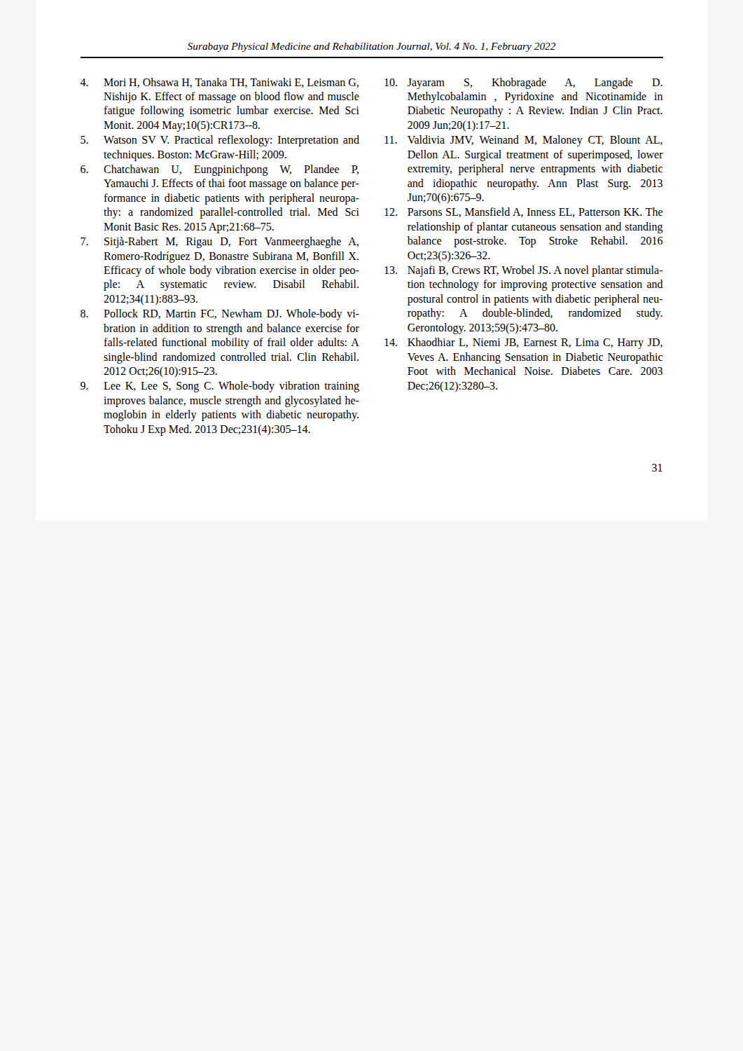Surabaya Physical Medicine and Rehabilitation Journal, Vol. 4 No. 1, February 2022
4. Mori H, Ohsawa H, Tanaka TH, Taniwaki E, Leisman G, Nishijo K. Effect of massage on blood flow and muscle fatigue following isometric lumbar exercise. Med Sci Monit. 2004 May;10(5):CR173--8.
5. Watson SV V. Practical reflexology: Interpretation and techniques. Boston: McGraw-Hill; 2009.
6. Chatchawan U, Eungpinichpong W, Plandee P, Yamauchi J. Effects of thai foot massage on balance performance in diabetic patients with peripheral neuropathy: a randomized parallel-controlled trial. Med Sci Monit Basic Res. 2015 Apr;21:68–75.
7. Sitjà-Rabert M, Rigau D, Fort Vanmeerghaeghe A, Romero-Rodríguez D, Bonastre Subirana M, Bonfill X. Efficacy of whole body vibration exercise in older people: A systematic review. Disabil Rehabil. 2012;34(11):883–93.
8. Pollock RD, Martin FC, Newham DJ. Whole-body vibration in addition to strength and balance exercise for falls-related functional mobility of frail older adults: A single-blind randomized controlled trial. Clin Rehabil. 2012 Oct;26(10):915–23.
9. Lee K, Lee S, Song C. Whole-body vibration training improves balance, muscle strength and glycosylated hemoglobin in elderly patients with diabetic neuropathy. Tohoku J Exp Med. 2013 Dec;231(4):305–14.
10. Jayaram S, Khobragade A, Langade D. Methylcobalamin , Pyridoxine and Nicotinamide in Diabetic Neuropathy : A Review. Indian J Clin Pract. 2009 Jun;20(1):17–21.
11. Valdivia JMV, Weinand M, Maloney CT, Blount AL, Dellon AL. Surgical treatment of superimposed, lower extremity, peripheral nerve entrapments with diabetic and idiopathic neuropathy. Ann Plast Surg. 2013 Jun;70(6):675–9.
12. Parsons SL, Mansfield A, Inness EL, Patterson KK. The relationship of plantar cutaneous sensation and standing balance post-stroke. Top Stroke Rehabil. 2016 Oct;23(5):326–32.
13. Najafi B, Crews RT, Wrobel JS. A novel plantar stimulation technology for improving protective sensation and postural control in patients with diabetic peripheral neuropathy: A double-blinded, randomized study. Gerontology. 2013;59(5):473–80.
14. Khaodhiar L, Niemi JB, Earnest R, Lima C, Harry JD, Veves A. Enhancing Sensation in Diabetic Neuropathic Foot with Mechanical Noise. Diabetes Care. 2003 Dec;26(12):3280–3.
31